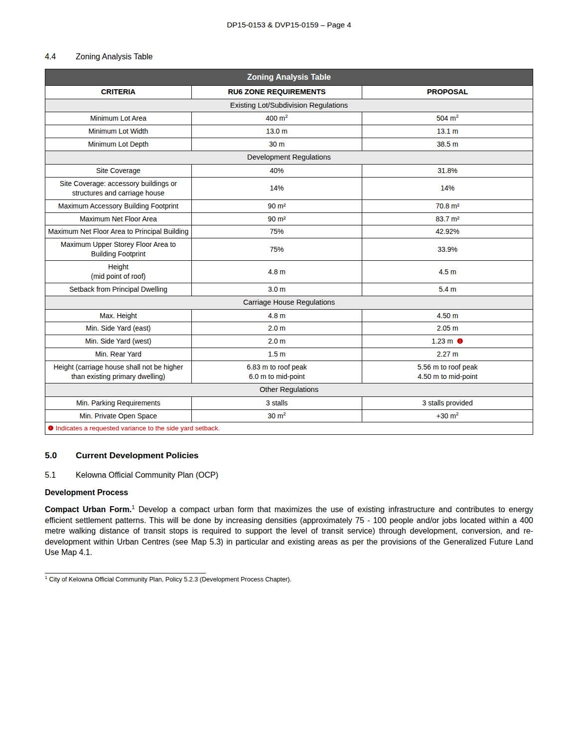DP15-0153 & DVP15-0159 – Page 4
4.4 Zoning Analysis Table
| Zoning Analysis Table |
| CRITERIA | RU6 ZONE REQUIREMENTS | PROPOSAL |
| Existing Lot/Subdivision Regulations |
| Minimum Lot Area | 400 m 2 | 504 m 2 |
| Minimum Lot Width | 13.0 m | 13.1 m |
| Minimum Lot Depth | 30 m | 38.5 m |
| Development Regulations |
| Site Coverage | 40% | 31.8% |
| Site Coverage: accessory buildings or structures and carriage house | 14% | 14% |
| Maximum Accessory Building Footprint | 90 m² | 70.8 m² |
| Maximum Net Floor Area | 90 m² | 83.7 m² |
| Maximum Net Floor Area to Principal Building | 75% | 42.92% |
| Maximum Upper Storey Floor Area to Building Footprint | 75% | 33.9% |
| Height (mid point of roof) | 4.8 m | 4.5 m |
| Setback from Principal Dwelling | 3.0 m | 5.4 m |
| Carriage House Regulations |
| Max. Height | 4.8 m | 4.50 m |
| Min. Side Yard (east) | 2.0 m | 2.05 m |
| Min. Side Yard (west) | 2.0 m | 1.23 m ❶ |
| Min. Rear Yard | 1.5 m | 2.27 m |
| Height (carriage house shall not be higher than existing primary dwelling) | 6.83 m to roof peak 6.0 m to mid-point | 5.56 m to roof peak 4.50 m to mid-point |
| Other Regulations |
| Min. Parking Requirements | 3 stalls | 3 stalls provided |
| Min. Private Open Space | 30 m 2 | +30 m 2 |
| ❶ Indicates a requested variance to the side yard setback. |
5.0 Current Development Policies
5.1 Kelowna Official Community Plan (OCP)
Development Process
Compact Urban Form.1 Develop a compact urban form that maximizes the use of existing infrastructure and contributes to energy efficient settlement patterns. This will be done by increasing densities (approximately 75 - 100 people and/or jobs located within a 400 metre walking distance of transit stops is required to support the level of transit service) through development, conversion, and re-development within Urban Centres (see Map 5.3) in particular and existing areas as per the provisions of the Generalized Future Land Use Map 4.1.
1 City of Kelowna Official Community Plan, Policy 5.2.3 (Development Process Chapter).